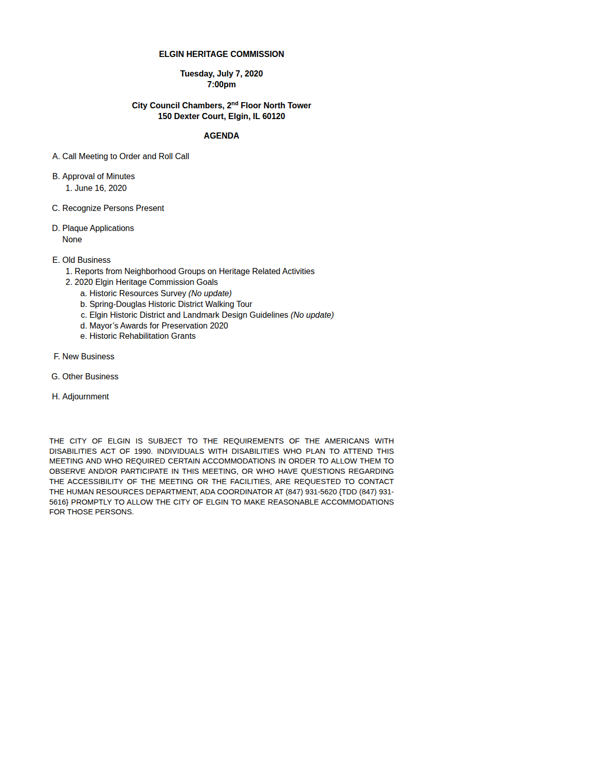ELGIN HERITAGE COMMISSION
Tuesday, July 7, 2020
7:00pm
City Council Chambers, 2nd Floor North Tower
150 Dexter Court, Elgin, IL 60120
AGENDA
Call Meeting to Order and Roll Call
Approval of Minutes
June 16, 2020
Recognize Persons Present
Plaque Applications
None
Old Business
Reports from Neighborhood Groups on Heritage Related Activities
2020 Elgin Heritage Commission Goals
Historic Resources Survey (No update)
Spring-Douglas Historic District Walking Tour
Elgin Historic District and Landmark Design Guidelines (No update)
Mayor’s Awards for Preservation 2020
Historic Rehabilitation Grants
New Business
Other Business
Adjournment
THE CITY OF ELGIN IS SUBJECT TO THE REQUIREMENTS OF THE AMERICANS WITH DISABILITIES ACT OF 1990. INDIVIDUALS WITH DISABILITIES WHO PLAN TO ATTEND THIS MEETING AND WHO REQUIRED CERTAIN ACCOMMODATIONS IN ORDER TO ALLOW THEM TO OBSERVE AND/OR PARTICIPATE IN THIS MEETING, OR WHO HAVE QUESTIONS REGARDING THE ACCESSIBILITY OF THE MEETING OR THE FACILITIES, ARE REQUESTED TO CONTACT THE HUMAN RESOURCES DEPARTMENT, ADA COORDINATOR AT (847) 931-5620 {TDD (847) 931-5616} PROMPTLY TO ALLOW THE CITY OF ELGIN TO MAKE REASONABLE ACCOMMODATIONS FOR THOSE PERSONS.